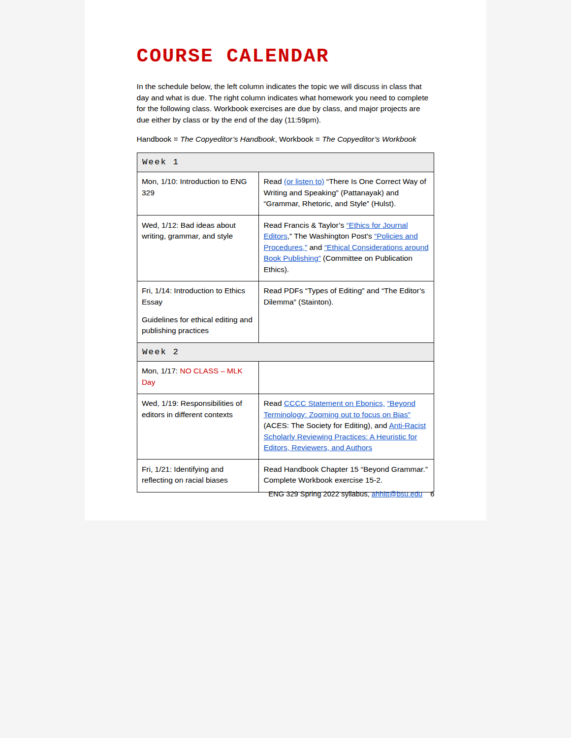Course Calendar
In the schedule below, the left column indicates the topic we will discuss in class that day and what is due. The right column indicates what homework you need to complete for the following class. Workbook exercises are due by class, and major projects are due either by class or by the end of the day (11:59pm).
Handbook = The Copyeditor’s Handbook, Workbook = The Copyeditor’s Workbook
| Week 1 |
| Mon, 1/10: Introduction to ENG 329 | Read (or listen to) “There Is One Correct Way of Writing and Speaking” (Pattanayak) and “Grammar, Rhetoric, and Style” (Hulst). |
| Wed, 1/12: Bad ideas about writing, grammar, and style | Read Francis & Taylor’s “Ethics for Journal Editors ,” The Washington Post’s “Policies and Procedures,” and “Ethical Considerations around Book Publishing” (Committee on Publication Ethics). |
| Fri, 1/14: Introduction to Ethics Essay Guidelines for ethical editing and publishing practices | Read PDFs “Types of Editing” and “The Editor’s Dilemma” (Stainton). |
| Week 2 |
| Mon, 1/17: NO CLASS – MLK Day | |
| Wed, 1/19: Responsibilities of editors in different contexts | Read CCCC Statement on Ebonics, “Beyond Terminology: Zooming out to focus on Bias” (ACES: The Society for Editing), and Anti-Racist Scholarly Reviewing Practices: A Heuristic for Editors, Reviewers, and Authors |
| Fri, 1/21: Identifying and reflecting on racial biases | Read Handbook Chapter 15 “Beyond Grammar.” Complete Workbook exercise 15-2. |
ENG 329 Spring 2022 syllabus, ahhitt@bsu.edu 6